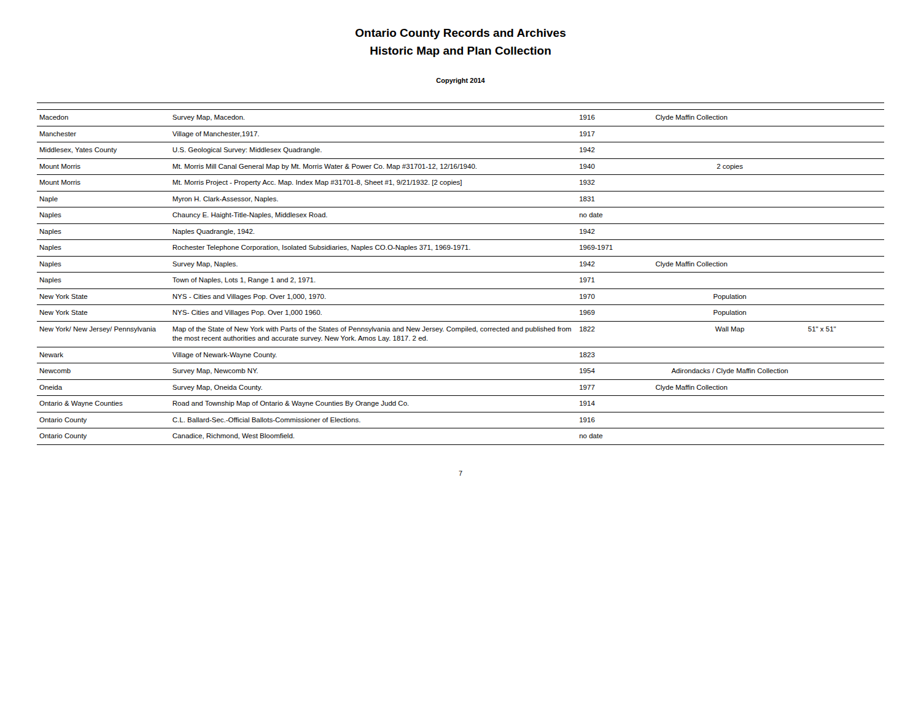Ontario County Records and Archives
Historic Map and Plan Collection
Copyright 2014
| Macedon | Survey Map, Macedon. | 1916 | Clyde Maffin Collection | |
| Manchester | Village of Manchester,1917. | 1917 | | |
| Middlesex, Yates County | U.S. Geological Survey: Middlesex Quadrangle. | 1942 | | |
| Mount Morris | Mt. Morris Mill Canal General Map by Mt. Morris Water & Power Co. Map #31701-12, 12/16/1940. | 1940 | 2 copies | |
| Mount Morris | Mt. Morris Project - Property Acc. Map. Index Map #31701-8, Sheet #1, 9/21/1932. [2 copies] | 1932 | | |
| Naple | Myron H. Clark-Assessor, Naples. | 1831 | | |
| Naples | Chauncy E. Haight-Title-Naples, Middlesex Road. | no date | | |
| Naples | Naples Quadrangle, 1942. | 1942 | | |
| Naples | Rochester Telephone Corporation, Isolated Subsidiaries, Naples CO.O-Naples 371, 1969-1971. | 1969-1971 | | |
| Naples | Survey Map, Naples. | 1942 | Clyde Maffin Collection | |
| Naples | Town of Naples, Lots 1, Range 1 and 2, 1971. | 1971 | | |
| New York State | NYS - Cities and Villages Pop. Over 1,000, 1970. | 1970 | Population | |
| New York State | NYS- Cities and Villages Pop. Over 1,000 1960. | 1969 | Population | |
| New York/ New Jersey/ Pennsylvania | Map of the State of New York with Parts of the States of Pennsylvania and New Jersey. Compiled, corrected and published from the most recent authorities and accurate survey. New York. Amos Lay. 1817. 2 ed. | 1822 | Wall Map | 51" x 51" |
| Newark | Village of Newark-Wayne County. | 1823 | | |
| Newcomb | Survey Map, Newcomb NY. | 1954 | Adirondacks / Clyde Maffin Collection | |
| Oneida | Survey Map, Oneida County. | 1977 | Clyde Maffin Collection | |
| Ontario & Wayne Counties | Road and Township Map of Ontario & Wayne Counties By Orange Judd Co. | 1914 | | |
| Ontario County | C.L. Ballard-Sec.-Official Ballots-Commissioner of Elections. | 1916 | | |
| Ontario County | Canadice, Richmond, West Bloomfield. | no date | | |
7